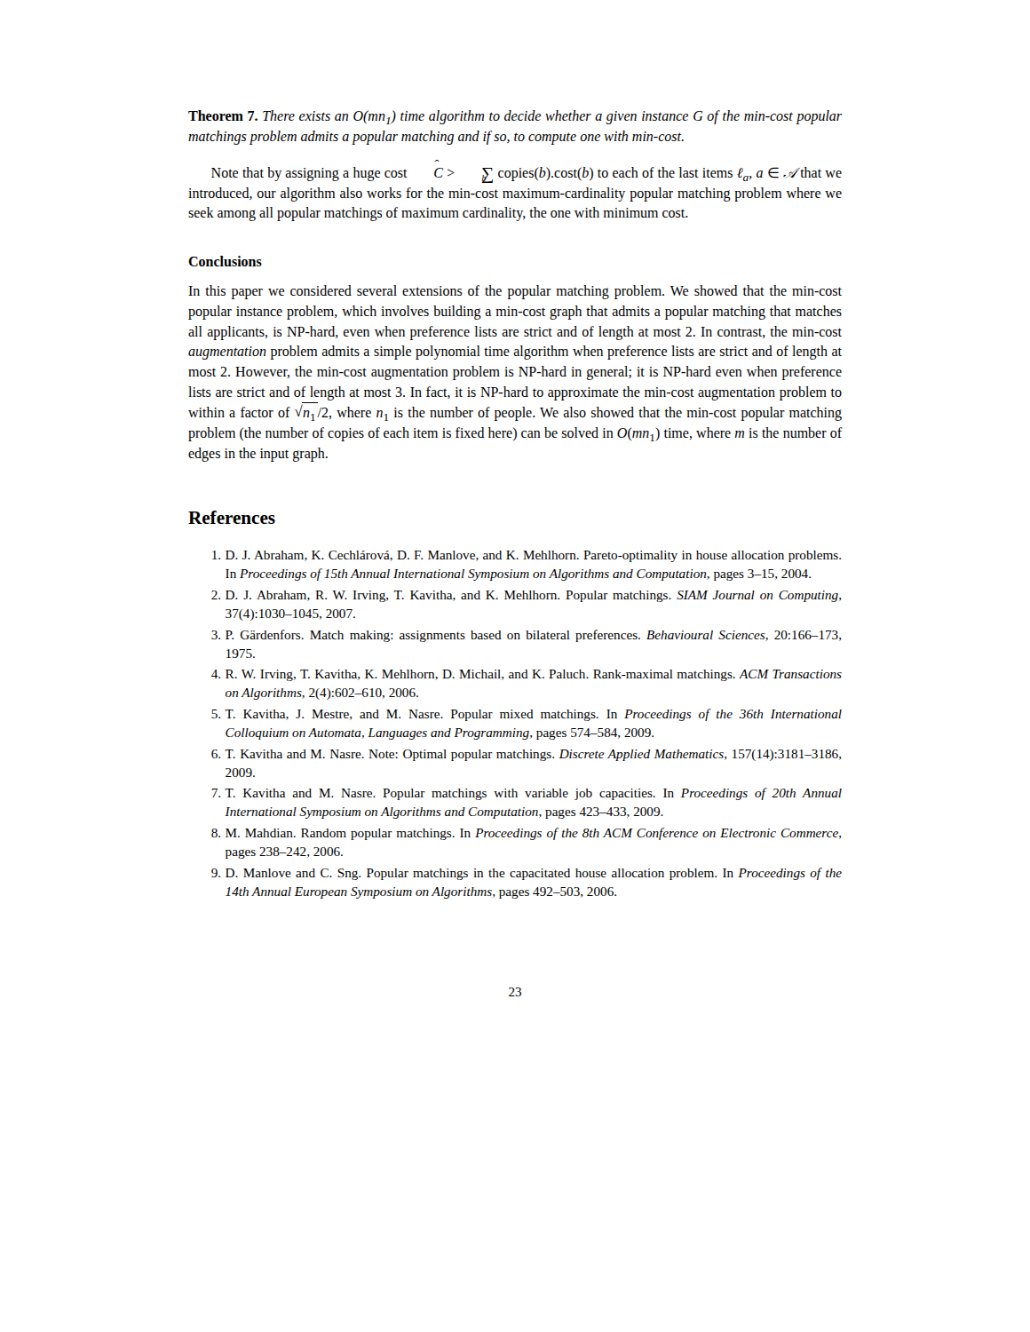Theorem 7. There exists an O(mn1) time algorithm to decide whether a given instance G of the min-cost popular matchings problem admits a popular matching and if so, to compute one with min-cost.
Note that by assigning a huge cost C > ∑b copies(b).cost(b) to each of the last items ℓa, a ∈ 𝒜 that we introduced, our algorithm also works for the min-cost maximum-cardinality popular matching problem where we seek among all popular matchings of maximum cardinality, the one with minimum cost.
Conclusions
In this paper we considered several extensions of the popular matching problem. We showed that the min-cost popular instance problem, which involves building a min-cost graph that admits a popular matching that matches all applicants, is NP-hard, even when preference lists are strict and of length at most 2. In contrast, the min-cost augmentation problem admits a simple polynomial time algorithm when preference lists are strict and of length at most 2. However, the min-cost augmentation problem is NP-hard in general; it is NP-hard even when preference lists are strict and of length at most 3. In fact, it is NP-hard to approximate the min-cost augmentation problem to within a factor of n1/2, where n1 is the number of people. We also showed that the min-cost popular matching problem (the number of copies of each item is fixed here) can be solved in O(mn1) time, where m is the number of edges in the input graph.
References
D. J. Abraham, K. Cechlárová, D. F. Manlove, and K. Mehlhorn. Pareto-optimality in house allocation problems. In Proceedings of 15th Annual International Symposium on Algorithms and Computation, pages 3–15, 2004.
D. J. Abraham, R. W. Irving, T. Kavitha, and K. Mehlhorn. Popular matchings. SIAM Journal on Computing, 37(4):1030–1045, 2007.
P. Gärdenfors. Match making: assignments based on bilateral preferences. Behavioural Sciences, 20:166–173, 1975.
R. W. Irving, T. Kavitha, K. Mehlhorn, D. Michail, and K. Paluch. Rank-maximal matchings. ACM Transactions on Algorithms, 2(4):602–610, 2006.
T. Kavitha, J. Mestre, and M. Nasre. Popular mixed matchings. In Proceedings of the 36th International Colloquium on Automata, Languages and Programming, pages 574–584, 2009.
T. Kavitha and M. Nasre. Note: Optimal popular matchings. Discrete Applied Mathematics, 157(14):3181–3186, 2009.
T. Kavitha and M. Nasre. Popular matchings with variable job capacities. In Proceedings of 20th Annual International Symposium on Algorithms and Computation, pages 423–433, 2009.
M. Mahdian. Random popular matchings. In Proceedings of the 8th ACM Conference on Electronic Commerce, pages 238–242, 2006.
D. Manlove and C. Sng. Popular matchings in the capacitated house allocation problem. In Proceedings of the 14th Annual European Symposium on Algorithms, pages 492–503, 2006.
23